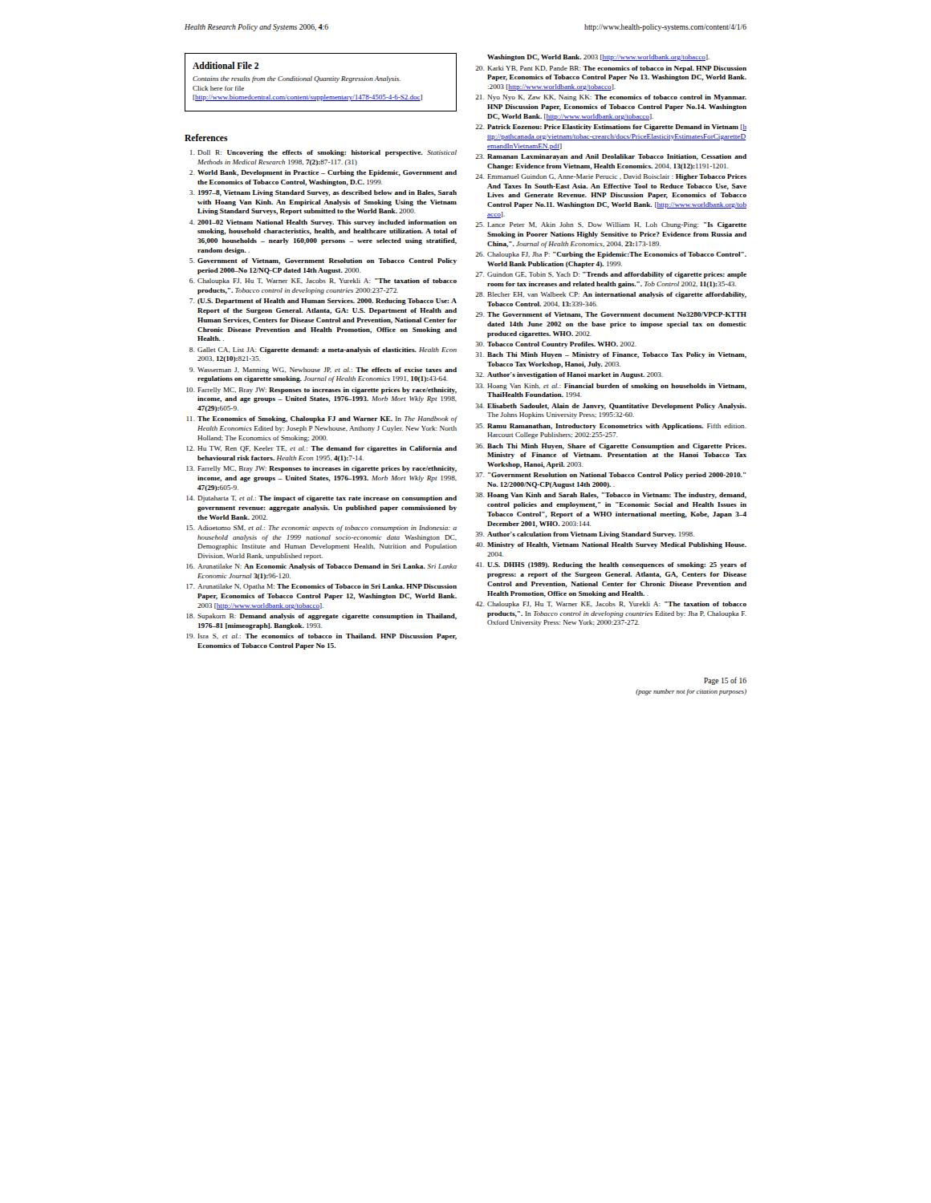Health Research Policy and Systems 2006, 4:6
http://www.health-policy-systems.com/content/4/1/6
Additional File 2
Contains the results from the Conditional Quantity Regression Analysis.
Click here for file
[http://www.biomedcentral.com/content/supplementary/1478-4505-4-6-S2.doc]
References
Doll R: Uncovering the effects of smoking: historical perspective. Statistical Methods in Medical Research 1998, 7(2): 87-117. (31)
World Bank, Development in Practice – Curbing the Epidemic, Government and the Economics of Tobacco Control, Washington, D.C. 1999.
1997–8, Vietnam Living Standard Survey, as described below and in Bales, Sarah with Hoang Van Kinh. An Empirical Analysis of Smoking Using the Vietnam Living Standard Surveys, Report submitted to the World Bank. 2000.
2001–02 Vietnam National Health Survey. This survey included information on smoking, household characteristics, health, and healthcare utilization. A total of 36,000 households – nearly 160,000 persons – were selected using stratified, random design. .
Government of Vietnam, Government Resolution on Tobacco Control Policy period 2000–No 12/NQ-CP dated 14th August. 2000.
Chaloupka FJ, Hu T, Warner KE, Jacobs R, Yurekli A: "The taxation of tobacco products,". Tobacco control in developing countries 2000:237-272.
(U.S. Department of Health and Human Services. 2000. Reducing Tobacco Use: A Report of the Surgeon General. Atlanta, GA: U.S. Department of Health and Human Services, Centers for Disease Control and Prevention, National Center for Chronic Disease Prevention and Health Promotion, Office on Smoking and Health. .
Gallet CA, List JA: Cigarette demand: a meta-analysis of elasticities. Health Econ 2003, 12(10): 821-35.
Wasserman J, Manning WG, Newhouse JP, et al.: The effects of excise taxes and regulations on cigarette smoking. Journal of Health Economics 1991, 10(1): 43-64.
Farrelly MC, Bray JW: Responses to increases in cigarette prices by race/ethnicity, income, and age groups – United States, 1976–1993. Morb Mort Wkly Rpt 1998, 47(29): 605-9.
The Economics of Smoking, Chaloupka FJ and Warner KE. In The Handbook of Health Economics Edited by: Joseph P Newhouse, Anthony J Cuyler. New York: North Holland; The Economics of Smoking; 2000.
Hu TW, Ren QF, Keeler TE, et al.: The demand for cigarettes in California and behavioural risk factors. Health Econ 1995, 4(1): 7-14.
Farrelly MC, Bray JW: Responses to increases in cigarette prices by race/ethnicity, income, and age groups – United States, 1976–1993. Morb Mort Wkly Rpt 1998, 47(29): 605-9.
Djutaharta T, et al.: The impact of cigarette tax rate increase on consumption and government revenue: aggregate analysis. Un published paper commissioned by the World Bank. 2002.
Adioetomo SM, et al.: The economic aspects of tobacco consumption in Indonesia: a household analysis of the 1999 national socio-economic data Washington DC, Demographic Institute and Human Development Health, Nutrition and Population Division, World Bank, unpublished report.
Arunatilake N: An Economic Analysis of Tobacco Demand in Sri Lanka. Sri Lanka Economic Journal 3(1): 96-120.
Arunatilake N, Opatha M: The Economics of Tobacco in Sri Lanka. HNP Discussion Paper, Economics of Tobacco Control Paper 12, Washington DC, World Bank. 2003 [http://www.worldbank.org/tobacco].
Supakorn B: Demand analysis of aggregate cigarette consumption in Thailand, 1976–81 [mimeograph]. Bangkok. 1993.
Isra S, et al.: The economics of tobacco in Thailand. HNP Discussion Paper, Economics of Tobacco Control Paper No 15.
Washington DC, World Bank. 2003 [http://www.worldbank.org/tobacco].
Karki YB, Pant KD, Pande BR: The economics of tobacco in Nepal. HNP Discussion Paper, Economics of Tobacco Control Paper No 13. Washington DC, World Bank. :2003 [http://www.worldbank.org/tobacco].
Nyo Nyo K, Zaw KK, Naing KK: The economics of tobacco control in Myanmar. HNP Discussion Paper, Economics of Tobacco Control Paper No.14. Washington DC, World Bank. [http://www.worldbank.org/tobacco].
Patrick Eozenou: Price Elasticity Estimations for Cigarette Demand in Vietnam [http://pathcanada.org/vietnam/tobac-crearch/docs/PriceElasticityEstimatesForCigaretteDemandInVietnamEN.pdf]
Ramanan Laxminarayan and Anil Deolalikar Tobacco Initiation, Cessation and Change: Evidence from Vietnam, Health Economics. 2004, 13(12): 1191-1201.
Emmanuel Guindon G, Anne-Marie Perucic , David Boisclair : Higher Tobacco Prices And Taxes In South-East Asia. An Effective Tool to Reduce Tobacco Use, Save Lives and Generate Revenue. HNP Discussion Paper, Economics of Tobacco Control Paper No.11. Washington DC, World Bank. [http://www.worldbank.org/tobacco].
Lance Peter M, Akin John S, Dow William H, Loh Chung-Ping: "Is Cigarette Smoking in Poorer Nations Highly Sensitive to Price? Evidence from Russia and China,". Journal of Health Economics, 2004, 23: 173-189.
Chaloupka FJ, Jha P: "Curbing the Epidemic:The Economics of Tobacco Control". World Bank Publication (Chapter 4). 1999.
Guindon GE, Tobin S, Yach D: "Trends and affordability of cigarette prices: ample room for tax increases and related health gains.". Tob Control 2002, 11(1): 35-43.
Blecher EH, van Walbeek CP: An international analysis of cigarette affordability, Tobacco Control. 2004, 13: 339-346.
The Government of Vietnam, The Government document No3280/VPCP-KTTH dated 14th June 2002 on the base price to impose special tax on domestic produced cigarettes. WHO. 2002.
Tobacco Control Country Profiles. WHO. 2002.
Bach Thi Minh Huyen – Ministry of Finance, Tobacco Tax Policy in Vietnam, Tobacco Tax Workshop, Hanoi, July. 2003.
Author's investigation of Hanoi market in August. 2003.
Hoang Van Kinh, et al.: Financial burden of smoking on households in Vietnam, ThaiHealth Foundation. 1994.
Elisabeth Sadoulet, Alain de Janvry, Quantitative Development Policy Analysis. The Johns Hopkins University Press; 1995:32-60.
Ramu Ramanathan, Introductory Econometrics with Applications. Fifth edition. Harcourt College Publishers; 2002:255-257.
Bach Thi Minh Huyen, Share of Cigarette Consumption and Cigarette Prices. Ministry of Finance of Vietnam. Presentation at the Hanoi Tobacco Tax Workshop, Hanoi, April. 2003.
"Government Resolution on National Tobacco Control Policy period 2000-2010." No. 12/2000/NQ-CP(August 14th 2000). .
Hoang Van Kinh and Sarah Bales, "Tobacco in Vietnam: The industry, demand, control policies and employment," in "Economic Social and Health Issues in Tobacco Control", Report of a WHO international meeting, Kobe, Japan 3–4 December 2001, WHO. 2003:144.
Author's calculation from Vietnam Living Standard Survey. 1998.
Ministry of Health, Vietnam National Health Survey Medical Publishing House. 2004.
U.S. DHHS (1989). Reducing the health consequences of smoking: 25 years of progress: a report of the Surgeon General. Atlanta, GA, Centers for Disease Control and Prevention, National Center for Chronic Disease Prevention and Health Promotion, Office on Smoking and Health. .
Chaloupka FJ, Hu T, Warner KE, Jacobs R, Yurekli A: "The taxation of tobacco products,". In Tobacco control in developing countries Edited by: Jha P, Chaloupka F. Oxford University Press: New York; 2000:237-272.
Page 15 of 16 (page number not for citation purposes)